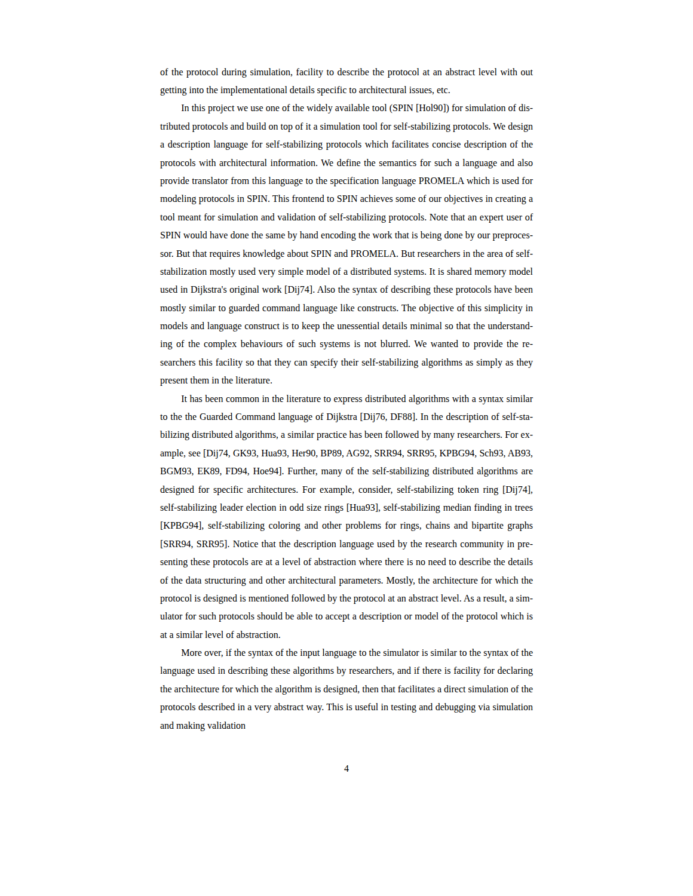of the protocol during simulation, facility to describe the protocol at an abstract level with out getting into the implementational details specific to architectural issues, etc.
In this project we use one of the widely available tool (SPIN [Hol90]) for simulation of distributed protocols and build on top of it a simulation tool for self-stabilizing protocols. We design a description language for self-stabilizing protocols which facilitates concise description of the protocols with architectural information. We define the semantics for such a language and also provide translator from this language to the specification language PROMELA which is used for modeling protocols in SPIN. This frontend to SPIN achieves some of our objectives in creating a tool meant for simulation and validation of self-stabilizing protocols. Note that an expert user of SPIN would have done the same by hand encoding the work that is being done by our preprocessor. But that requires knowledge about SPIN and PROMELA. But researchers in the area of self-stabilization mostly used very simple model of a distributed systems. It is shared memory model used in Dijkstra's original work [Dij74]. Also the syntax of describing these protocols have been mostly similar to guarded command language like constructs. The objective of this simplicity in models and language construct is to keep the unessential details minimal so that the understanding of the complex behaviours of such systems is not blurred. We wanted to provide the researchers this facility so that they can specify their self-stabilizing algorithms as simply as they present them in the literature.
It has been common in the literature to express distributed algorithms with a syntax similar to the the Guarded Command language of Dijkstra [Dij76, DF88]. In the description of self-stabilizing distributed algorithms, a similar practice has been followed by many researchers. For example, see [Dij74, GK93, Hua93, Her90, BP89, AG92, SRR94, SRR95, KPBG94, Sch93, AB93, BGM93, EK89, FD94, Hoe94]. Further, many of the self-stabilizing distributed algorithms are designed for specific architectures. For example, consider, self-stabilizing token ring [Dij74], self-stabilizing leader election in odd size rings [Hua93], self-stabilizing median finding in trees [KPBG94], self-stabilizing coloring and other problems for rings, chains and bipartite graphs [SRR94, SRR95]. Notice that the description language used by the research community in presenting these protocols are at a level of abstraction where there is no need to describe the details of the data structuring and other architectural parameters. Mostly, the architecture for which the protocol is designed is mentioned followed by the protocol at an abstract level. As a result, a simulator for such protocols should be able to accept a description or model of the protocol which is at a similar level of abstraction.
More over, if the syntax of the input language to the simulator is similar to the syntax of the language used in describing these algorithms by researchers, and if there is facility for declaring the architecture for which the algorithm is designed, then that facilitates a direct simulation of the protocols described in a very abstract way. This is useful in testing and debugging via simulation and making validation
4